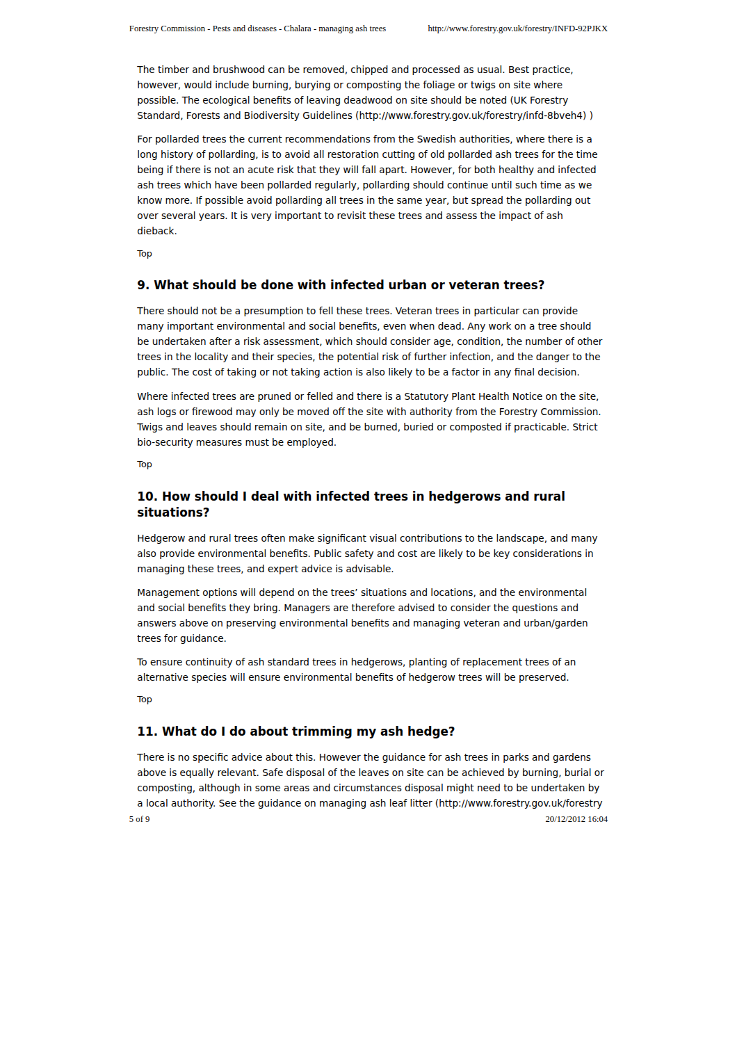Forestry Commission - Pests and diseases - Chalara - managing ash trees http://www.forestry.gov.uk/forestry/INFD-92PJKX
The timber and brushwood can be removed, chipped and processed as usual. Best practice, however, would include burning, burying or composting the foliage or twigs on site where possible. The ecological benefits of leaving deadwood on site should be noted (UK Forestry Standard, Forests and Biodiversity Guidelines (http://www.forestry.gov.uk/forestry/infd-8bveh4) )
For pollarded trees the current recommendations from the Swedish authorities, where there is a long history of pollarding, is to avoid all restoration cutting of old pollarded ash trees for the time being if there is not an acute risk that they will fall apart. However, for both healthy and infected ash trees which have been pollarded regularly, pollarding should continue until such time as we know more. If possible avoid pollarding all trees in the same year, but spread the pollarding out over several years. It is very important to revisit these trees and assess the impact of ash dieback.
Top
9. What should be done with infected urban or veteran trees?
There should not be a presumption to fell these trees. Veteran trees in particular can provide many important environmental and social benefits, even when dead. Any work on a tree should be undertaken after a risk assessment, which should consider age, condition, the number of other trees in the locality and their species, the potential risk of further infection, and the danger to the public. The cost of taking or not taking action is also likely to be a factor in any final decision.
Where infected trees are pruned or felled and there is a Statutory Plant Health Notice on the site, ash logs or firewood may only be moved off the site with authority from the Forestry Commission. Twigs and leaves should remain on site, and be burned, buried or composted if practicable. Strict bio-security measures must be employed.
Top
10. How should I deal with infected trees in hedgerows and rural situations?
Hedgerow and rural trees often make significant visual contributions to the landscape, and many also provide environmental benefits. Public safety and cost are likely to be key considerations in managing these trees, and expert advice is advisable.
Management options will depend on the trees’ situations and locations, and the environmental and social benefits they bring. Managers are therefore advised to consider the questions and answers above on preserving environmental benefits and managing veteran and urban/garden trees for guidance.
To ensure continuity of ash standard trees in hedgerows, planting of replacement trees of an alternative species will ensure environmental benefits of hedgerow trees will be preserved.
Top
11. What do I do about trimming my ash hedge?
There is no specific advice about this. However the guidance for ash trees in parks and gardens above is equally relevant. Safe disposal of the leaves on site can be achieved by burning, burial or composting, although in some areas and circumstances disposal might need to be undertaken by a local authority. See the guidance on managing ash leaf litter (http://www.forestry.gov.uk/forestry
5 of 9 20/12/2012 16:04